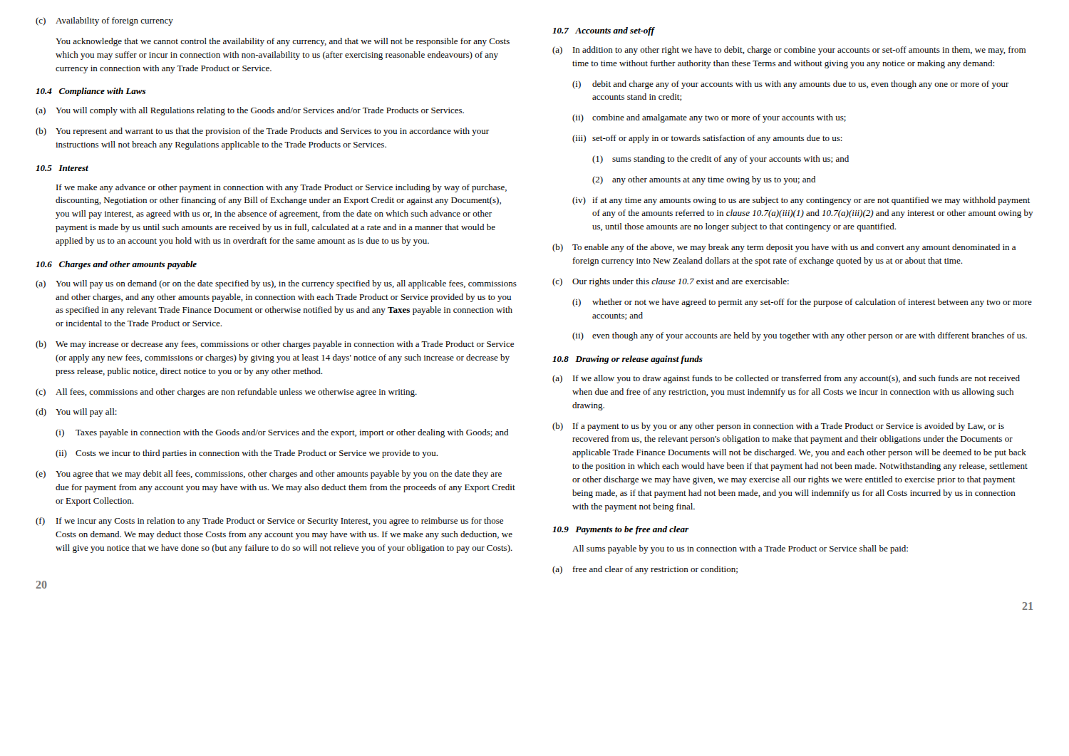(c) Availability of foreign currency
You acknowledge that we cannot control the availability of any currency, and that we will not be responsible for any Costs which you may suffer or incur in connection with non-availability to us (after exercising reasonable endeavours) of any currency in connection with any Trade Product or Service.
10.4 Compliance with Laws
(a) You will comply with all Regulations relating to the Goods and/or Services and/or Trade Products or Services.
(b) You represent and warrant to us that the provision of the Trade Products and Services to you in accordance with your instructions will not breach any Regulations applicable to the Trade Products or Services.
10.5 Interest
If we make any advance or other payment in connection with any Trade Product or Service including by way of purchase, discounting, Negotiation or other financing of any Bill of Exchange under an Export Credit or against any Document(s), you will pay interest, as agreed with us or, in the absence of agreement, from the date on which such advance or other payment is made by us until such amounts are received by us in full, calculated at a rate and in a manner that would be applied by us to an account you hold with us in overdraft for the same amount as is due to us by you.
10.6 Charges and other amounts payable
(a) You will pay us on demand (or on the date specified by us), in the currency specified by us, all applicable fees, commissions and other charges, and any other amounts payable, in connection with each Trade Product or Service provided by us to you as specified in any relevant Trade Finance Document or otherwise notified by us and any Taxes payable in connection with or incidental to the Trade Product or Service.
(b) We may increase or decrease any fees, commissions or other charges payable in connection with a Trade Product or Service (or apply any new fees, commissions or charges) by giving you at least 14 days' notice of any such increase or decrease by press release, public notice, direct notice to you or by any other method.
(c) All fees, commissions and other charges are non refundable unless we otherwise agree in writing.
(d) You will pay all:
(i) Taxes payable in connection with the Goods and/or Services and the export, import or other dealing with Goods; and
(ii) Costs we incur to third parties in connection with the Trade Product or Service we provide to you.
(e) You agree that we may debit all fees, commissions, other charges and other amounts payable by you on the date they are due for payment from any account you may have with us. We may also deduct them from the proceeds of any Export Credit or Export Collection.
(f) If we incur any Costs in relation to any Trade Product or Service or Security Interest, you agree to reimburse us for those Costs on demand. We may deduct those Costs from any account you may have with us. If we make any such deduction, we will give you notice that we have done so (but any failure to do so will not relieve you of your obligation to pay our Costs).
20
10.7 Accounts and set-off
(a) In addition to any other right we have to debit, charge or combine your accounts or set-off amounts in them, we may, from time to time without further authority than these Terms and without giving you any notice or making any demand:
(i) debit and charge any of your accounts with us with any amounts due to us, even though any one or more of your accounts stand in credit;
(ii) combine and amalgamate any two or more of your accounts with us;
(iii) set-off or apply in or towards satisfaction of any amounts due to us:
(1) sums standing to the credit of any of your accounts with us; and
(2) any other amounts at any time owing by us to you; and
(iv) if at any time any amounts owing to us are subject to any contingency or are not quantified we may withhold payment of any of the amounts referred to in clause 10.7(a)(iii)(1) and 10.7(a)(iii)(2) and any interest or other amount owing by us, until those amounts are no longer subject to that contingency or are quantified.
(b) To enable any of the above, we may break any term deposit you have with us and convert any amount denominated in a foreign currency into New Zealand dollars at the spot rate of exchange quoted by us at or about that time.
(c) Our rights under this clause 10.7 exist and are exercisable:
(i) whether or not we have agreed to permit any set-off for the purpose of calculation of interest between any two or more accounts; and
(ii) even though any of your accounts are held by you together with any other person or are with different branches of us.
10.8 Drawing or release against funds
(a) If we allow you to draw against funds to be collected or transferred from any account(s), and such funds are not received when due and free of any restriction, you must indemnify us for all Costs we incur in connection with us allowing such drawing.
(b) If a payment to us by you or any other person in connection with a Trade Product or Service is avoided by Law, or is recovered from us, the relevant person's obligation to make that payment and their obligations under the Documents or applicable Trade Finance Documents will not be discharged. We, you and each other person will be deemed to be put back to the position in which each would have been if that payment had not been made. Notwithstanding any release, settlement or other discharge we may have given, we may exercise all our rights we were entitled to exercise prior to that payment being made, as if that payment had not been made, and you will indemnify us for all Costs incurred by us in connection with the payment not being final.
10.9 Payments to be free and clear
All sums payable by you to us in connection with a Trade Product or Service shall be paid:
(a) free and clear of any restriction or condition;
21